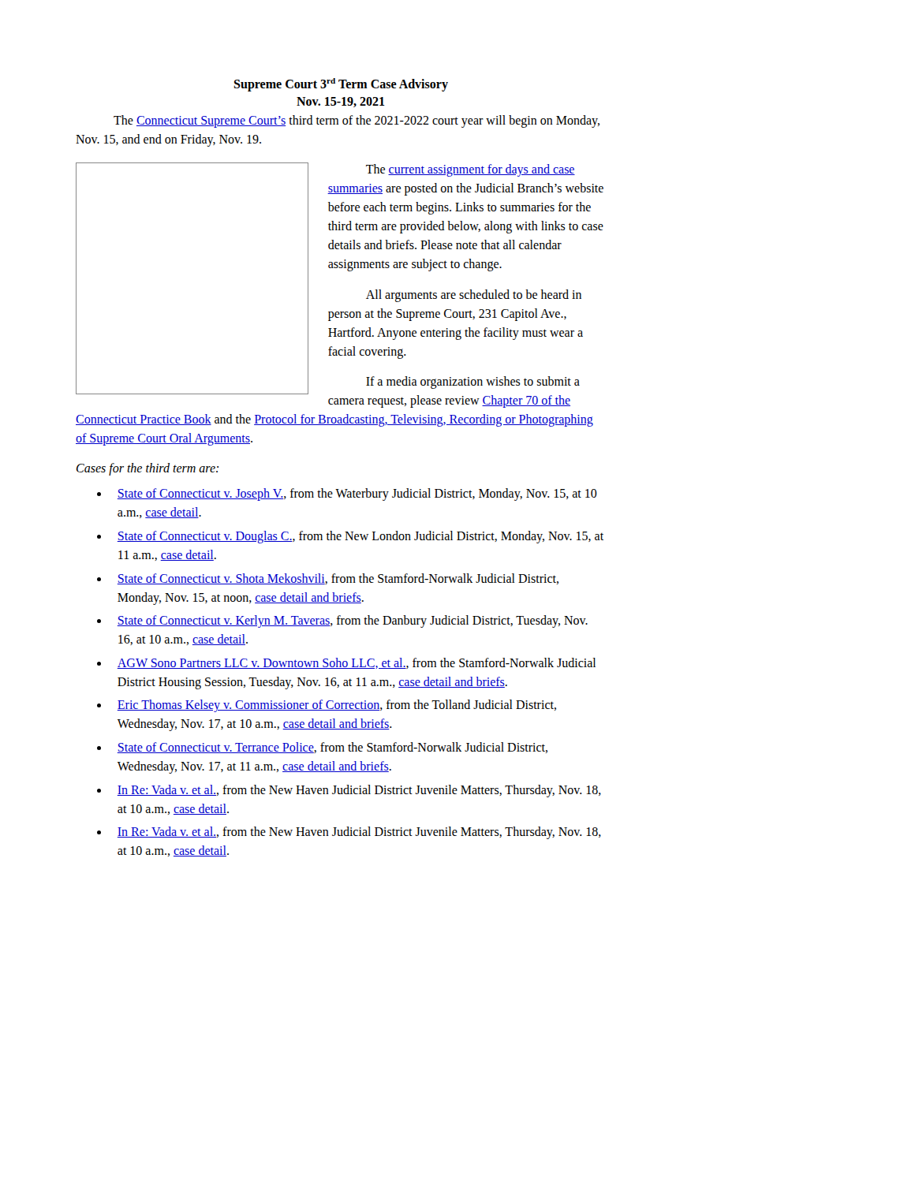Supreme Court 3rd Term Case AdvisoryNov. 15-19, 2021
The Connecticut Supreme Court’s third term of the 2021-2022 court year will begin on Monday, Nov. 15, and end on Friday, Nov. 19.
The current assignment for days and case summaries are posted on the Judicial Branch’s website before each term begins. Links to summaries for the third term are provided below, along with links to case details and briefs. Please note that all calendar assignments are subject to change.
All arguments are scheduled to be heard in person at the Supreme Court, 231 Capitol Ave., Hartford. Anyone entering the facility must wear a facial covering.
If a media organization wishes to submit a camera request, please review Chapter 70 of the Connecticut Practice Book and the Protocol for Broadcasting, Televising, Recording or Photographing of Supreme Court Oral Arguments.
Cases for the third term are:
State of Connecticut v. Joseph V., from the Waterbury Judicial District, Monday, Nov. 15, at 10 a.m., case detail.
State of Connecticut v. Douglas C., from the New London Judicial District, Monday, Nov. 15, at 11 a.m., case detail.
State of Connecticut v. Shota Mekoshvili, from the Stamford-Norwalk Judicial District, Monday, Nov. 15, at noon, case detail and briefs.
State of Connecticut v. Kerlyn M. Taveras, from the Danbury Judicial District, Tuesday, Nov. 16, at 10 a.m., case detail.
AGW Sono Partners LLC v. Downtown Soho LLC, et al., from the Stamford-Norwalk Judicial District Housing Session, Tuesday, Nov. 16, at 11 a.m., case detail and briefs.
Eric Thomas Kelsey v. Commissioner of Correction, from the Tolland Judicial District, Wednesday, Nov. 17, at 10 a.m., case detail and briefs.
State of Connecticut v. Terrance Police, from the Stamford-Norwalk Judicial District, Wednesday, Nov. 17, at 11 a.m., case detail and briefs.
In Re: Vada v. et al., from the New Haven Judicial District Juvenile Matters, Thursday, Nov. 18, at 10 a.m., case detail.
In Re: Vada v. et al., from the New Haven Judicial District Juvenile Matters, Thursday, Nov. 18, at 10 a.m., case detail.